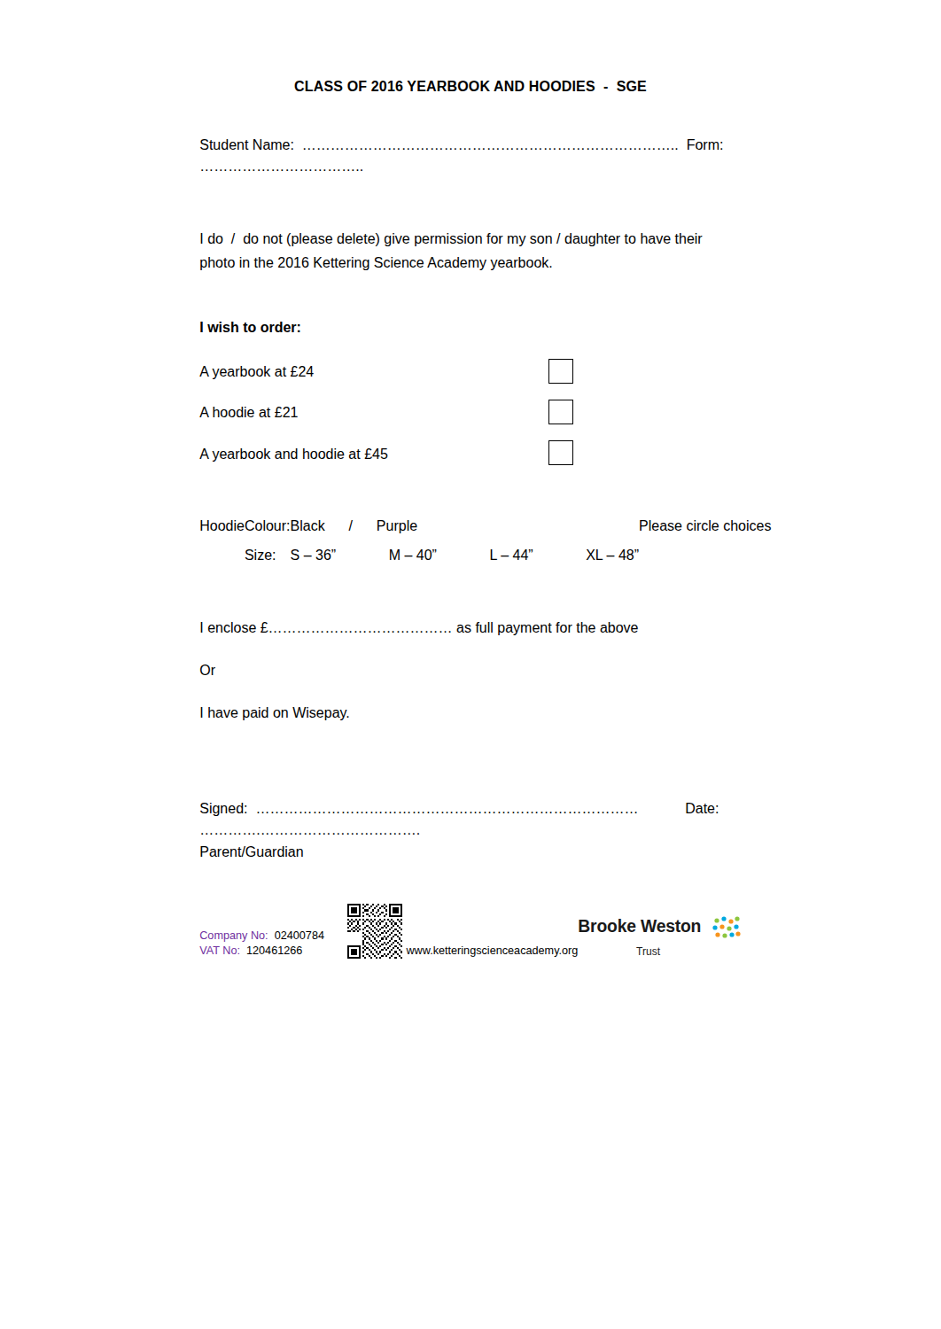CLASS OF 2016 YEARBOOK AND HOODIES - SGE
Student Name: …………………………………………………………………….. Form: ……………………………..
I do / do not (please delete) give permission for my son / daughter to have their
photo in the 2016 Kettering Science Academy yearbook.
I wish to order:
| A yearbook at £24 | | |
| A hoodie at £21 | | |
| A yearbook and hoodie at £45 | | |
| Hoodie | Colour: | Black / Purple | Please circle choices |
| | Size: | S – 36” M – 40” L – 44” XL – 48” |
I enclose £………………………………… as full payment for the above
Or
I have paid on Wisepay.
Signed: ………………………………………………………………………Date: ………….…………………………….
Parent/Guardian
| Company No: 02400784 VAT No: 120461266 | | www.ketteringscienceacademy.org | Brooke Weston Trust |